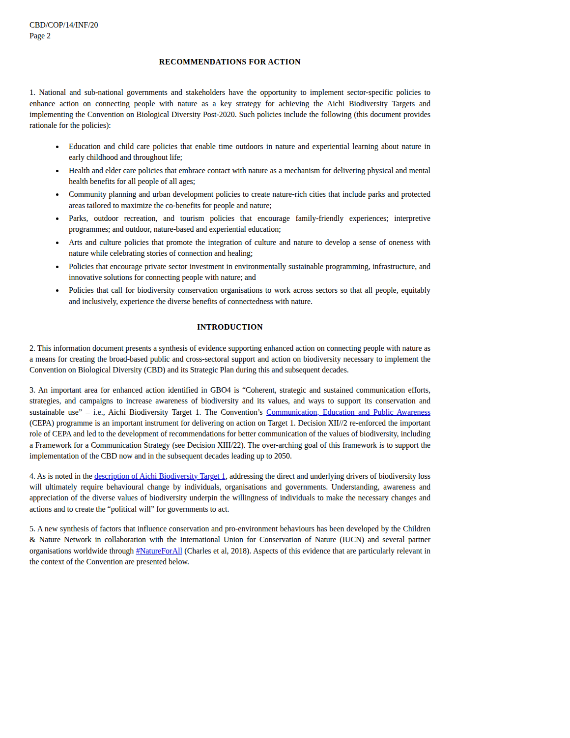CBD/COP/14/INF/20
Page 2
RECOMMENDATIONS FOR ACTION
1. National and sub-national governments and stakeholders have the opportunity to implement sector-specific policies to enhance action on connecting people with nature as a key strategy for achieving the Aichi Biodiversity Targets and implementing the Convention on Biological Diversity Post-2020. Such policies include the following (this document provides rationale for the policies):
Education and child care policies that enable time outdoors in nature and experiential learning about nature in early childhood and throughout life;
Health and elder care policies that embrace contact with nature as a mechanism for delivering physical and mental health benefits for all people of all ages;
Community planning and urban development policies to create nature-rich cities that include parks and protected areas tailored to maximize the co-benefits for people and nature;
Parks, outdoor recreation, and tourism policies that encourage family-friendly experiences; interpretive programmes; and outdoor, nature-based and experiential education;
Arts and culture policies that promote the integration of culture and nature to develop a sense of oneness with nature while celebrating stories of connection and healing;
Policies that encourage private sector investment in environmentally sustainable programming, infrastructure, and innovative solutions for connecting people with nature; and
Policies that call for biodiversity conservation organisations to work across sectors so that all people, equitably and inclusively, experience the diverse benefits of connectedness with nature.
INTRODUCTION
2. This information document presents a synthesis of evidence supporting enhanced action on connecting people with nature as a means for creating the broad-based public and cross-sectoral support and action on biodiversity necessary to implement the Convention on Biological Diversity (CBD) and its Strategic Plan during this and subsequent decades.
3. An important area for enhanced action identified in GBO4 is “Coherent, strategic and sustained communication efforts, strategies, and campaigns to increase awareness of biodiversity and its values, and ways to support its conservation and sustainable use” – i.e., Aichi Biodiversity Target 1. The Convention’s Communication, Education and Public Awareness (CEPA) programme is an important instrument for delivering on action on Target 1. Decision XII//2 re-enforced the important role of CEPA and led to the development of recommendations for better communication of the values of biodiversity, including a Framework for a Communication Strategy (see Decision XIII/22). The over-arching goal of this framework is to support the implementation of the CBD now and in the subsequent decades leading up to 2050.
4. As is noted in the description of Aichi Biodiversity Target 1, addressing the direct and underlying drivers of biodiversity loss will ultimately require behavioural change by individuals, organisations and governments. Understanding, awareness and appreciation of the diverse values of biodiversity underpin the willingness of individuals to make the necessary changes and actions and to create the “political will” for governments to act.
5. A new synthesis of factors that influence conservation and pro-environment behaviours has been developed by the Children & Nature Network in collaboration with the International Union for Conservation of Nature (IUCN) and several partner organisations worldwide through #NatureForAll (Charles et al, 2018). Aspects of this evidence that are particularly relevant in the context of the Convention are presented below.